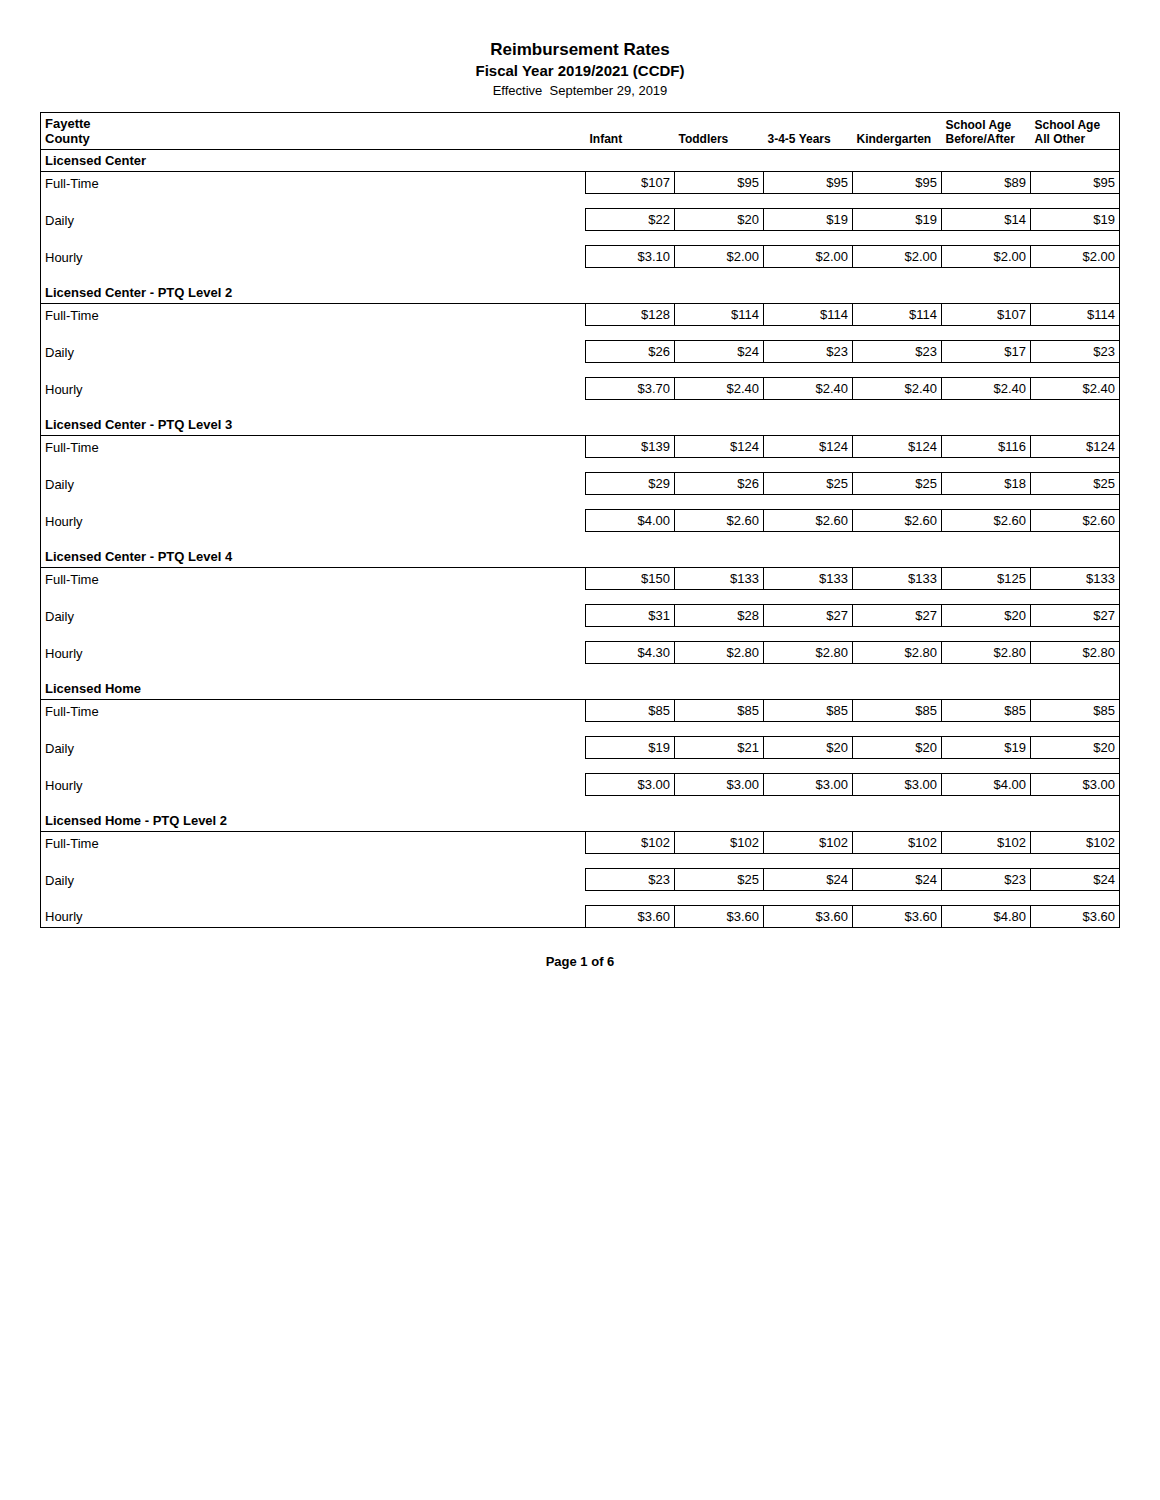Reimbursement Rates
Fiscal Year 2019/2021 (CCDF)
Effective September 29, 2019
| Fayette County | Infant | Toddlers | 3-4-5 Years | Kindergarten | School Age Before/After | School Age All Other |
| Licensed Center |
| Full-Time | $107 | $95 | $95 | $95 | $89 | $95 |
| Daily | $22 | $20 | $19 | $19 | $14 | $19 |
| Hourly | $3.10 | $2.00 | $2.00 | $2.00 | $2.00 | $2.00 |
| Licensed Center - PTQ Level 2 |
| Full-Time | $128 | $114 | $114 | $114 | $107 | $114 |
| Daily | $26 | $24 | $23 | $23 | $17 | $23 |
| Hourly | $3.70 | $2.40 | $2.40 | $2.40 | $2.40 | $2.40 |
| Licensed Center - PTQ Level 3 |
| Full-Time | $139 | $124 | $124 | $124 | $116 | $124 |
| Daily | $29 | $26 | $25 | $25 | $18 | $25 |
| Hourly | $4.00 | $2.60 | $2.60 | $2.60 | $2.60 | $2.60 |
| Licensed Center - PTQ Level 4 |
| Full-Time | $150 | $133 | $133 | $133 | $125 | $133 |
| Daily | $31 | $28 | $27 | $27 | $20 | $27 |
| Hourly | $4.30 | $2.80 | $2.80 | $2.80 | $2.80 | $2.80 |
| Licensed Home |
| Full-Time | $85 | $85 | $85 | $85 | $85 | $85 |
| Daily | $19 | $21 | $20 | $20 | $19 | $20 |
| Hourly | $3.00 | $3.00 | $3.00 | $3.00 | $4.00 | $3.00 |
| Licensed Home - PTQ Level 2 |
| Full-Time | $102 | $102 | $102 | $102 | $102 | $102 |
| Daily | $23 | $25 | $24 | $24 | $23 | $24 |
| Hourly | $3.60 | $3.60 | $3.60 | $3.60 | $4.80 | $3.60 |
Page 1 of 6